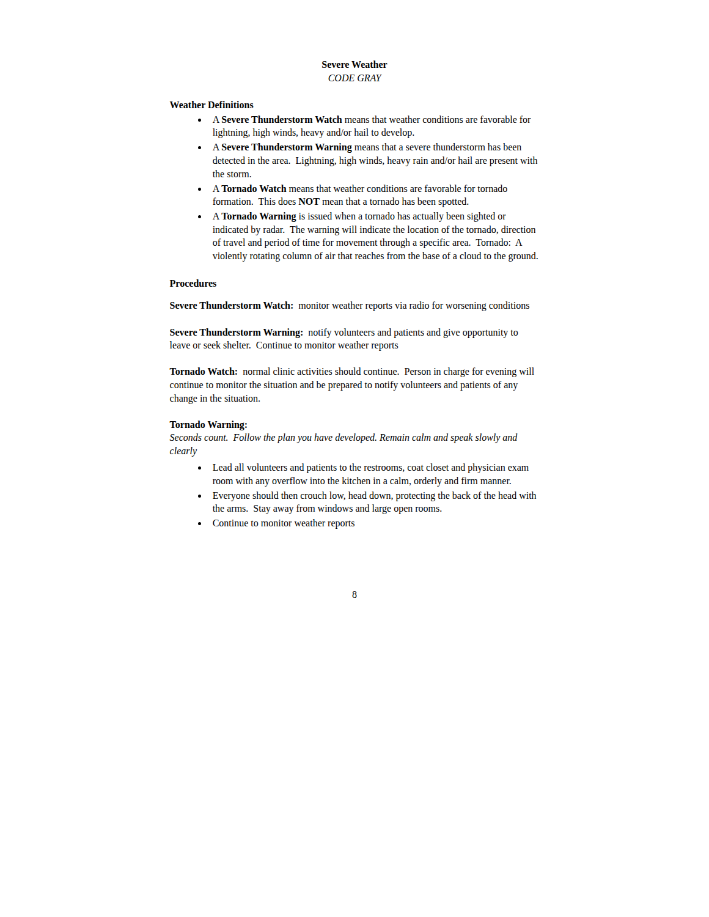Severe Weather
CODE GRAY
Weather Definitions
A Severe Thunderstorm Watch means that weather conditions are favorable for lightning, high winds, heavy and/or hail to develop.
A Severe Thunderstorm Warning means that a severe thunderstorm has been detected in the area. Lightning, high winds, heavy rain and/or hail are present with the storm.
A Tornado Watch means that weather conditions are favorable for tornado formation. This does NOT mean that a tornado has been spotted.
A Tornado Warning is issued when a tornado has actually been sighted or indicated by radar. The warning will indicate the location of the tornado, direction of travel and period of time for movement through a specific area. Tornado: A violently rotating column of air that reaches from the base of a cloud to the ground.
Procedures
Severe Thunderstorm Watch: monitor weather reports via radio for worsening conditions
Severe Thunderstorm Warning: notify volunteers and patients and give opportunity to leave or seek shelter. Continue to monitor weather reports
Tornado Watch: normal clinic activities should continue. Person in charge for evening will continue to monitor the situation and be prepared to notify volunteers and patients of any change in the situation.
Tornado Warning:
Seconds count. Follow the plan you have developed. Remain calm and speak slowly and clearly
Lead all volunteers and patients to the restrooms, coat closet and physician exam room with any overflow into the kitchen in a calm, orderly and firm manner.
Everyone should then crouch low, head down, protecting the back of the head with the arms. Stay away from windows and large open rooms.
Continue to monitor weather reports
8